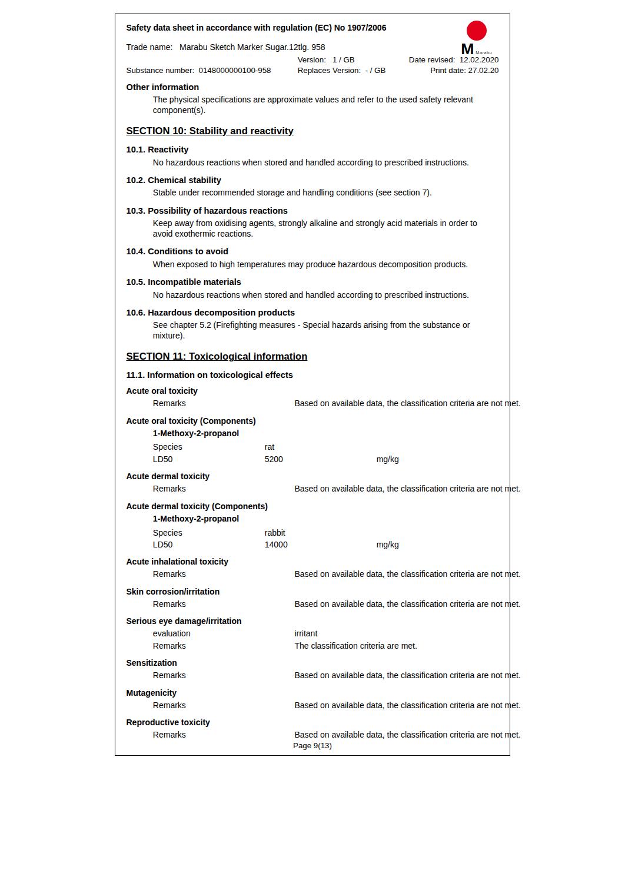M Marabu
Safety data sheet in accordance with regulation (EC) No 1907/2006
Trade name: Marabu Sketch Marker Sugar.12tlg. 958
| | Version: 1 / GB | Date revised: 12.02.2020 |
| Substance number: 0148000000100-958 | Replaces Version: - / GB | Print date: 27.02.20 |
Other information
The physical specifications are approximate values and refer to the used safety relevant component(s).
SECTION 10: Stability and reactivity
10.1. Reactivity
No hazardous reactions when stored and handled according to prescribed instructions.
10.2. Chemical stability
Stable under recommended storage and handling conditions (see section 7).
10.3. Possibility of hazardous reactions
Keep away from oxidising agents, strongly alkaline and strongly acid materials in order to avoid exothermic reactions.
10.4. Conditions to avoid
When exposed to high temperatures may produce hazardous decomposition products.
10.5. Incompatible materials
No hazardous reactions when stored and handled according to prescribed instructions.
10.6. Hazardous decomposition products
See chapter 5.2 (Firefighting measures - Special hazards arising from the substance or mixture).
SECTION 11: Toxicological information
11.1. Information on toxicological effects
Acute oral toxicity
| Remarks | Based on available data, the classification criteria are not met. |
Acute oral toxicity (Components)
1-Methoxy-2-propanol
| Species | rat | |
| LD50 | 5200 | mg/kg |
Acute dermal toxicity
| Remarks | Based on available data, the classification criteria are not met. |
Acute dermal toxicity (Components)
1-Methoxy-2-propanol
| Species | rabbit | |
| LD50 | 14000 | mg/kg |
Acute inhalational toxicity
| Remarks | Based on available data, the classification criteria are not met. |
Skin corrosion/irritation
| Remarks | Based on available data, the classification criteria are not met. |
Serious eye damage/irritation
| evaluation | irritant |
| Remarks | The classification criteria are met. |
Sensitization
| Remarks | Based on available data, the classification criteria are not met. |
Mutagenicity
| Remarks | Based on available data, the classification criteria are not met. |
Reproductive toxicity
| Remarks | Based on available data, the classification criteria are not met. |
Page 9(13)